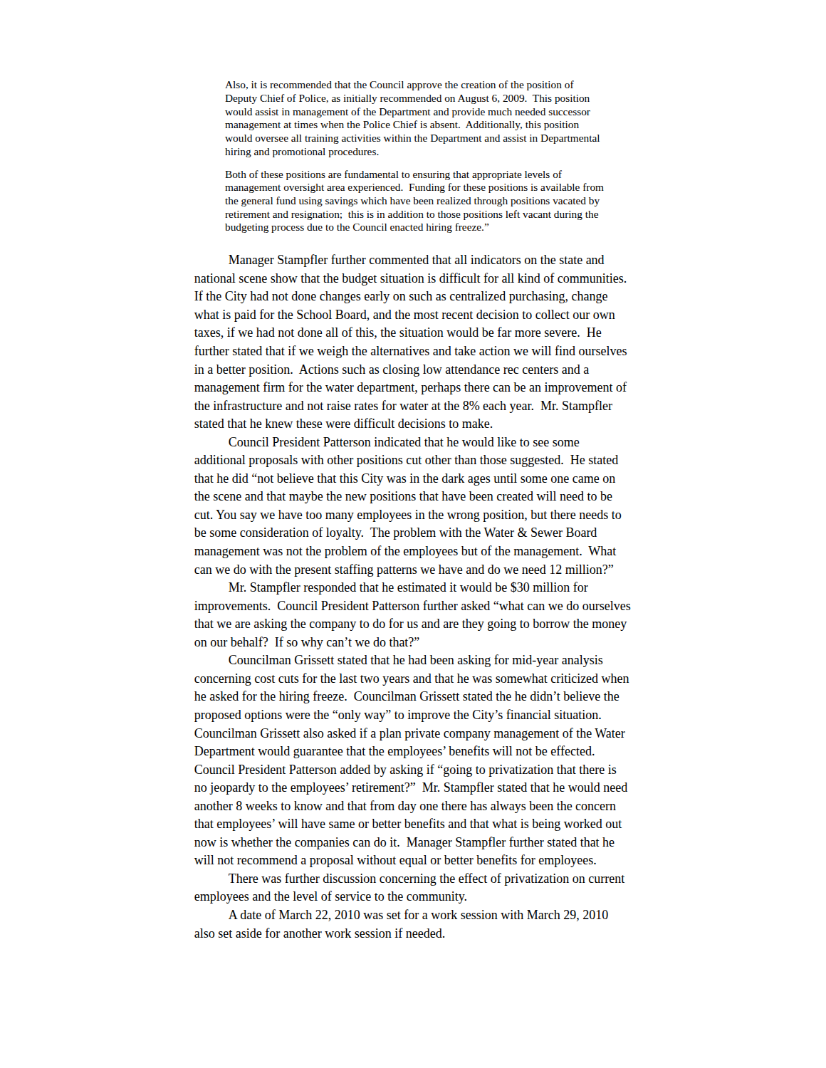Also, it is recommended that the Council approve the creation of the position of Deputy Chief of Police, as initially recommended on August 6, 2009. This position would assist in management of the Department and provide much needed successor management at times when the Police Chief is absent. Additionally, this position would oversee all training activities within the Department and assist in Departmental hiring and promotional procedures.
Both of these positions are fundamental to ensuring that appropriate levels of management oversight area experienced. Funding for these positions is available from the general fund using savings which have been realized through positions vacated by retirement and resignation; this is in addition to those positions left vacant during the budgeting process due to the Council enacted hiring freeze.”
Manager Stampfler further commented that all indicators on the state and national scene show that the budget situation is difficult for all kind of communities. If the City had not done changes early on such as centralized purchasing, change what is paid for the School Board, and the most recent decision to collect our own taxes, if we had not done all of this, the situation would be far more severe. He further stated that if we weigh the alternatives and take action we will find ourselves in a better position. Actions such as closing low attendance rec centers and a management firm for the water department, perhaps there can be an improvement of the infrastructure and not raise rates for water at the 8% each year. Mr. Stampfler stated that he knew these were difficult decisions to make.
Council President Patterson indicated that he would like to see some additional proposals with other positions cut other than those suggested. He stated that he did “not believe that this City was in the dark ages until some one came on the scene and that maybe the new positions that have been created will need to be cut. You say we have too many employees in the wrong position, but there needs to be some consideration of loyalty. The problem with the Water & Sewer Board management was not the problem of the employees but of the management. What can we do with the present staffing patterns we have and do we need 12 million?”
Mr. Stampfler responded that he estimated it would be $30 million for improvements. Council President Patterson further asked “what can we do ourselves that we are asking the company to do for us and are they going to borrow the money on our behalf? If so why can’t we do that?”
Councilman Grissett stated that he had been asking for mid-year analysis concerning cost cuts for the last two years and that he was somewhat criticized when he asked for the hiring freeze. Councilman Grissett stated the he didn’t believe the proposed options were the “only way” to improve the City’s financial situation. Councilman Grissett also asked if a plan private company management of the Water Department would guarantee that the employees’ benefits will not be effected. Council President Patterson added by asking if “going to privatization that there is no jeopardy to the employees’ retirement?” Mr. Stampfler stated that he would need another 8 weeks to know and that from day one there has always been the concern that employees’ will have same or better benefits and that what is being worked out now is whether the companies can do it. Manager Stampfler further stated that he will not recommend a proposal without equal or better benefits for employees.
There was further discussion concerning the effect of privatization on current employees and the level of service to the community.
A date of March 22, 2010 was set for a work session with March 29, 2010 also set aside for another work session if needed.